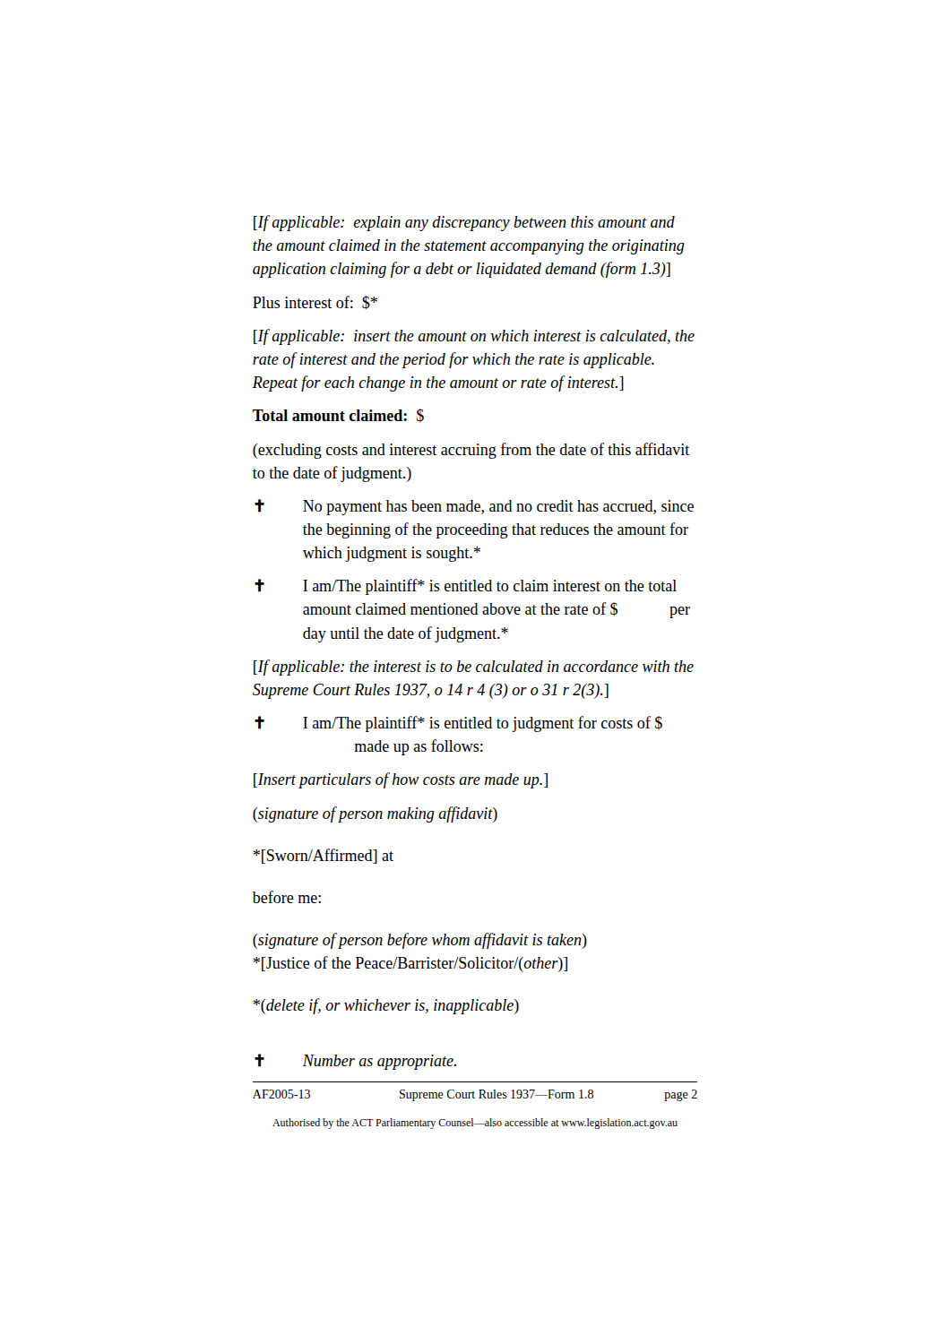[If applicable: explain any discrepancy between this amount and the amount claimed in the statement accompanying the originating application claiming for a debt or liquidated demand (form 1.3)]
Plus interest of: $*
[If applicable: insert the amount on which interest is calculated, the rate of interest and the period for which the rate is applicable. Repeat for each change in the amount or rate of interest.]
Total amount claimed: $
(excluding costs and interest accruing from the date of this affidavit to the date of judgment.)
✝
No payment has been made, and no credit has accrued, since the beginning of the proceeding that reduces the amount for which judgment is sought.*
✝
I am/The plaintiff* is entitled to claim interest on the total amount claimed mentioned above at the rate of $ per day until the date of judgment.*
[If applicable: the interest is to be calculated in accordance with the Supreme Court Rules 1937, o 14 r 4 (3) or o 31 r 2(3).]
✝
I am/The plaintiff* is entitled to judgment for costs of $ made up as follows:
[Insert particulars of how costs are made up.]
(signature of person making affidavit)
*[Sworn/Affirmed] at
before me:
(signature of person before whom affidavit is taken)
*[Justice of the Peace/Barrister/Solicitor/(other)]
*(delete if, or whichever is, inapplicable)
✝
Number as appropriate.
AF2005-13
Supreme Court Rules 1937—Form 1.8
page 2
Authorised by the ACT Parliamentary Counsel—also accessible at www.legislation.act.gov.au